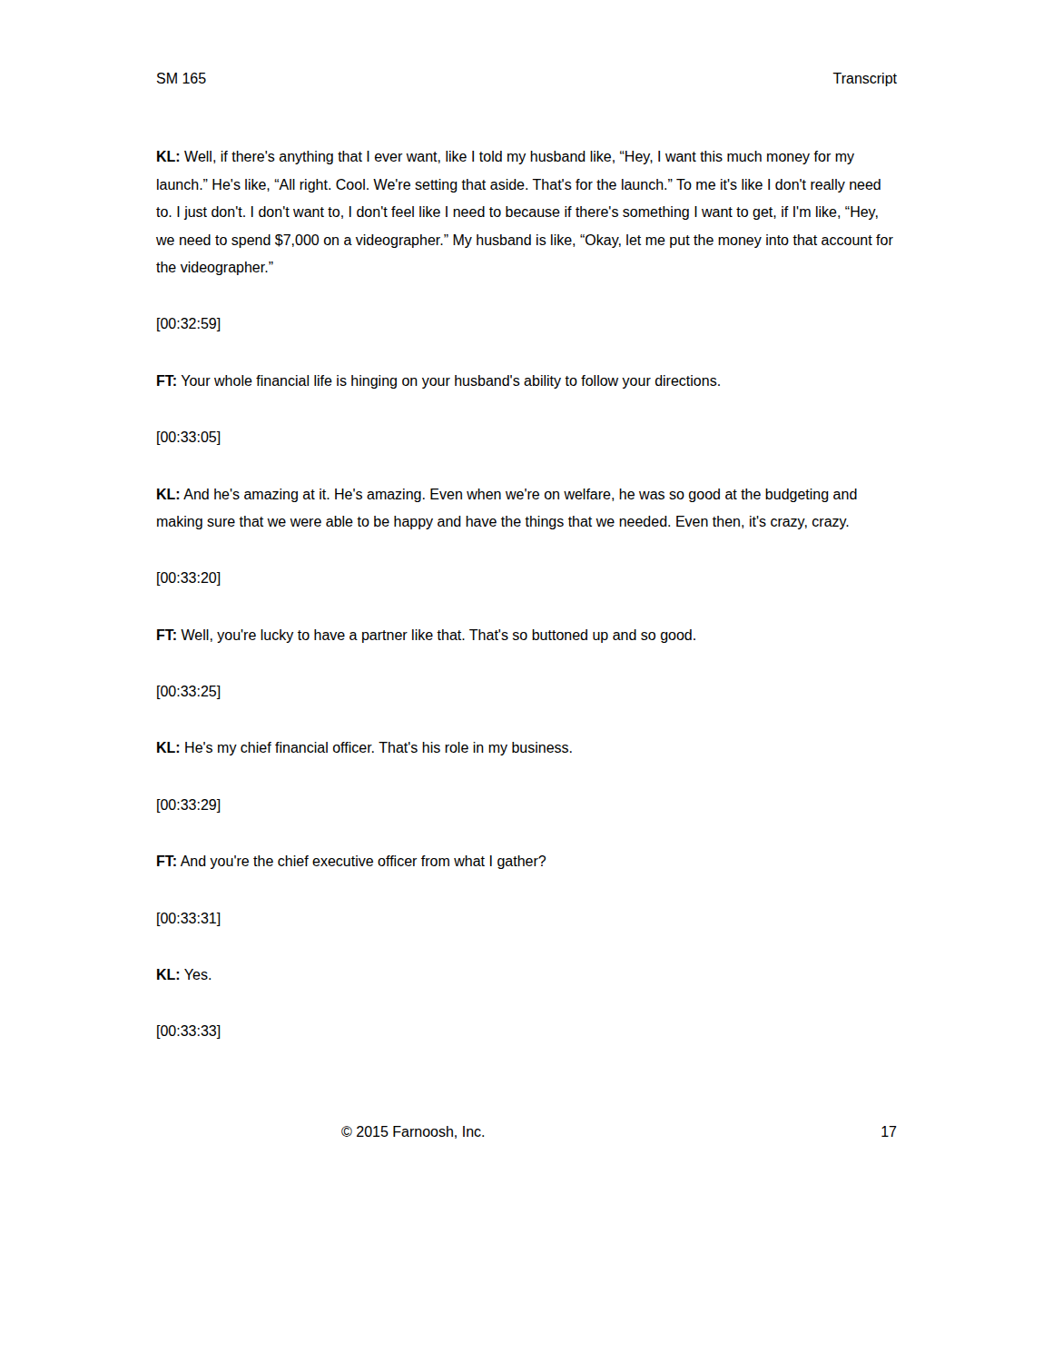SM 165 Transcript
KL: Well, if there's anything that I ever want, like I told my husband like, “Hey, I want this much money for my launch.” He's like, “All right. Cool. We're setting that aside. That's for the launch.” To me it's like I don't really need to. I just don't. I don't want to, I don't feel like I need to because if there's something I want to get, if I'm like, “Hey, we need to spend $7,000 on a videographer.” My husband is like, “Okay, let me put the money into that account for the videographer.”
[00:32:59]
FT: Your whole financial life is hinging on your husband's ability to follow your directions.
[00:33:05]
KL: And he's amazing at it. He's amazing. Even when we're on welfare, he was so good at the budgeting and making sure that we were able to be happy and have the things that we needed. Even then, it's crazy, crazy.
[00:33:20]
FT: Well, you're lucky to have a partner like that. That's so buttoned up and so good.
[00:33:25]
KL: He's my chief financial officer. That's his role in my business.
[00:33:29]
FT: And you're the chief executive officer from what I gather?
[00:33:31]
KL: Yes.
[00:33:33]
© 2015 Farnoosh, Inc. 17